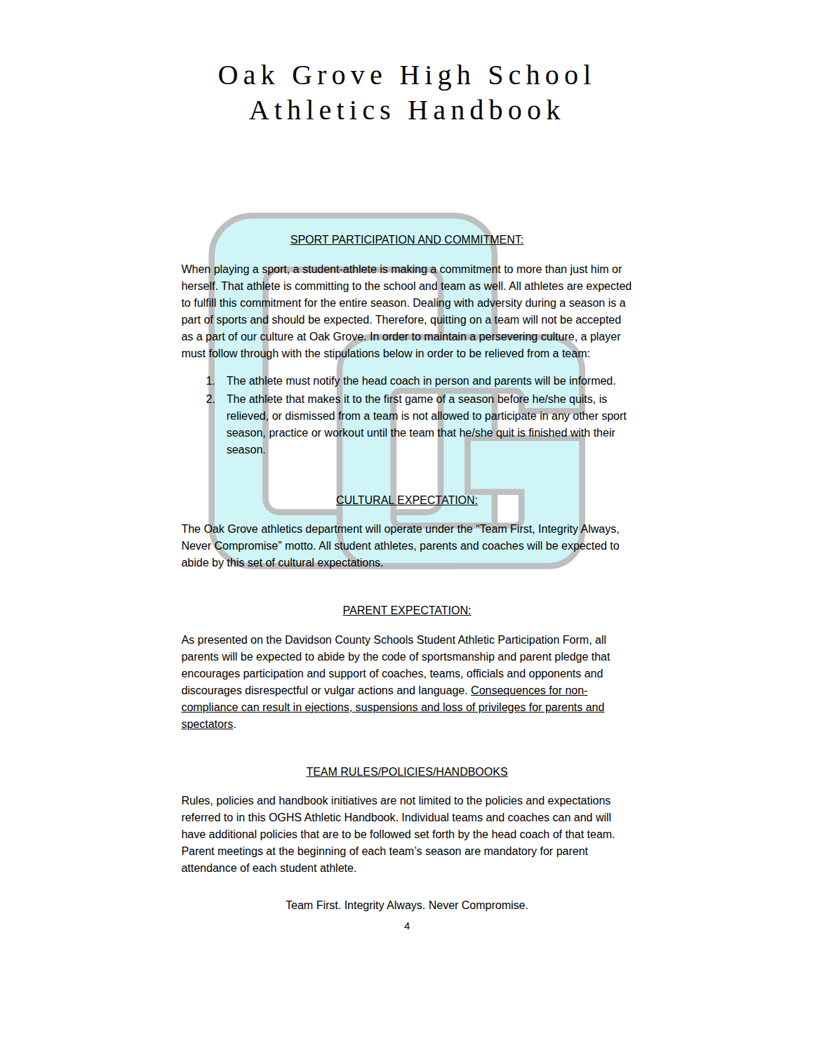Oak Grove High School
Athletics Handbook
SPORT PARTICIPATION AND COMMITMENT:
When playing a sport, a student-athlete is making a commitment to more than just him or herself. That athlete is committing to the school and team as well. All athletes are expected to fulfill this commitment for the entire season. Dealing with adversity during a season is a part of sports and should be expected. Therefore, quitting on a team will not be accepted as a part of our culture at Oak Grove. In order to maintain a persevering culture, a player must follow through with the stipulations below in order to be relieved from a team:
The athlete must notify the head coach in person and parents will be informed.
The athlete that makes it to the first game of a season before he/she quits, is relieved, or dismissed from a team is not allowed to participate in any other sport season, practice or workout until the team that he/she quit is finished with their season.
CULTURAL EXPECTATION:
The Oak Grove athletics department will operate under the “Team First, Integrity Always, Never Compromise” motto. All student athletes, parents and coaches will be expected to abide by this set of cultural expectations.
PARENT EXPECTATION:
As presented on the Davidson County Schools Student Athletic Participation Form, all parents will be expected to abide by the code of sportsmanship and parent pledge that encourages participation and support of coaches, teams, officials and opponents and discourages disrespectful or vulgar actions and language. Consequences for non-compliance can result in ejections, suspensions and loss of privileges for parents and spectators.
TEAM RULES/POLICIES/HANDBOOKS
Rules, policies and handbook initiatives are not limited to the policies and expectations referred to in this OGHS Athletic Handbook. Individual teams and coaches can and will have additional policies that are to be followed set forth by the head coach of that team. Parent meetings at the beginning of each team’s season are mandatory for parent attendance of each student athlete.
Team First. Integrity Always. Never Compromise.
4